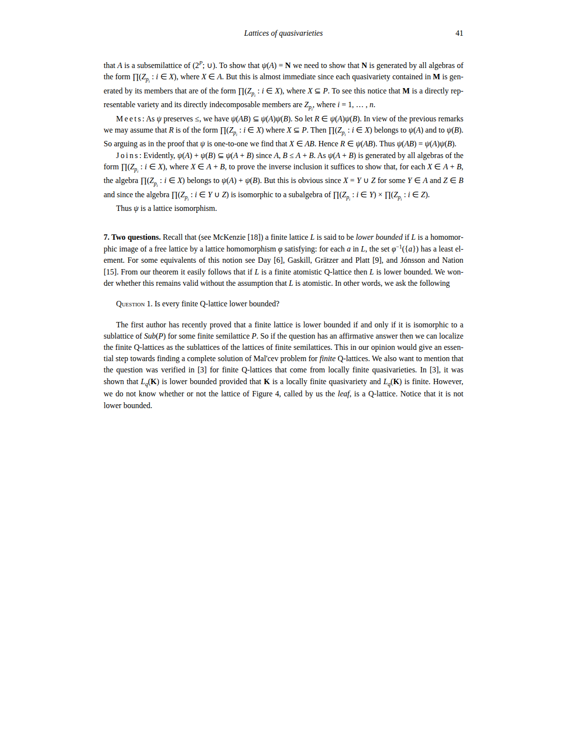Lattices of quasivarieties 41
that A is a subsemilattice of (2P; ∪). To show that ψ(A) = N we need to show that N is generated by all algebras of the form ∏(Zpi : i ∈ X), where X ∈ A. But this is almost immediate since each quasivariety contained in M is generated by its members that are of the form ∏(Zpi : i ∈ X), where X ⊆ P. To see this notice that M is a directly representable variety and its directly indecomposable members are Zpi, where i = 1, … , n.
Meets: As ψ preserves ≤, we have ψ(AB) ⊆ ψ(A)ψ(B). So let R ∈ ψ(A)ψ(B). In view of the previous remarks we may assume that R is of the form ∏(Zpi : i ∈ X) where X ⊆ P. Then ∏(Zpi : i ∈ X) belongs to ψ(A) and to ψ(B). So arguing as in the proof that ψ is one-to-one we find that X ∈ AB. Hence R ∈ ψ(AB). Thus ψ(AB) = ψ(A)ψ(B).
Joins: Evidently, ψ(A) + ψ(B) ⊆ ψ(A + B) since A, B ≤ A + B. As ψ(A + B) is generated by all algebras of the form ∏(Zpi : i ∈ X), where X ∈ A + B, to prove the inverse inclusion it suffices to show that, for each X ∈ A + B, the algebra ∏(Zpi : i ∈ X) belongs to ψ(A) + ψ(B). But this is obvious since X = Y ∪ Z for some Y ∈ A and Z ∈ B and since the algebra ∏(Zpi : i ∈ Y ∪ Z) is isomorphic to a subalgebra of ∏(Zpi : i ∈ Y) × ∏(Zpi : i ∈ Z).
Thus ψ is a lattice isomorphism.
7. Two questions. Recall that (see McKenzie [18]) a finite lattice L is said to be lower bounded if L is a homomorphic image of a free lattice by a lattice homomorphism φ satisfying: for each a in L, the set φ−1({a}) has a least element. For some equivalents of this notion see Day [6], Gaskill, Grätzer and Platt [9], and Jónsson and Nation [15]. From our theorem it easily follows that if L is a finite atomistic Q-lattice then L is lower bounded. We wonder whether this remains valid without the assumption that L is atomistic. In other words, we ask the following
Question 1. Is every finite Q-lattice lower bounded?
The first author has recently proved that a finite lattice is lower bounded if and only if it is isomorphic to a sublattice of Sub(P) for some finite semilattice P. So if the question has an affirmative answer then we can localize the finite Q-lattices as the sublattices of the lattices of finite semilattices. This in our opinion would give an essential step towards finding a complete solution of Mal'cev problem for finite Q-lattices. We also want to mention that the question was verified in [3] for finite Q-lattices that come from locally finite quasivarieties. In [3], it was shown that Lq(K) is lower bounded provided that K is a locally finite quasivariety and Lq(K) is finite. However, we do not know whether or not the lattice of Figure 4, called by us the leaf, is a Q-lattice. Notice that it is not lower bounded.